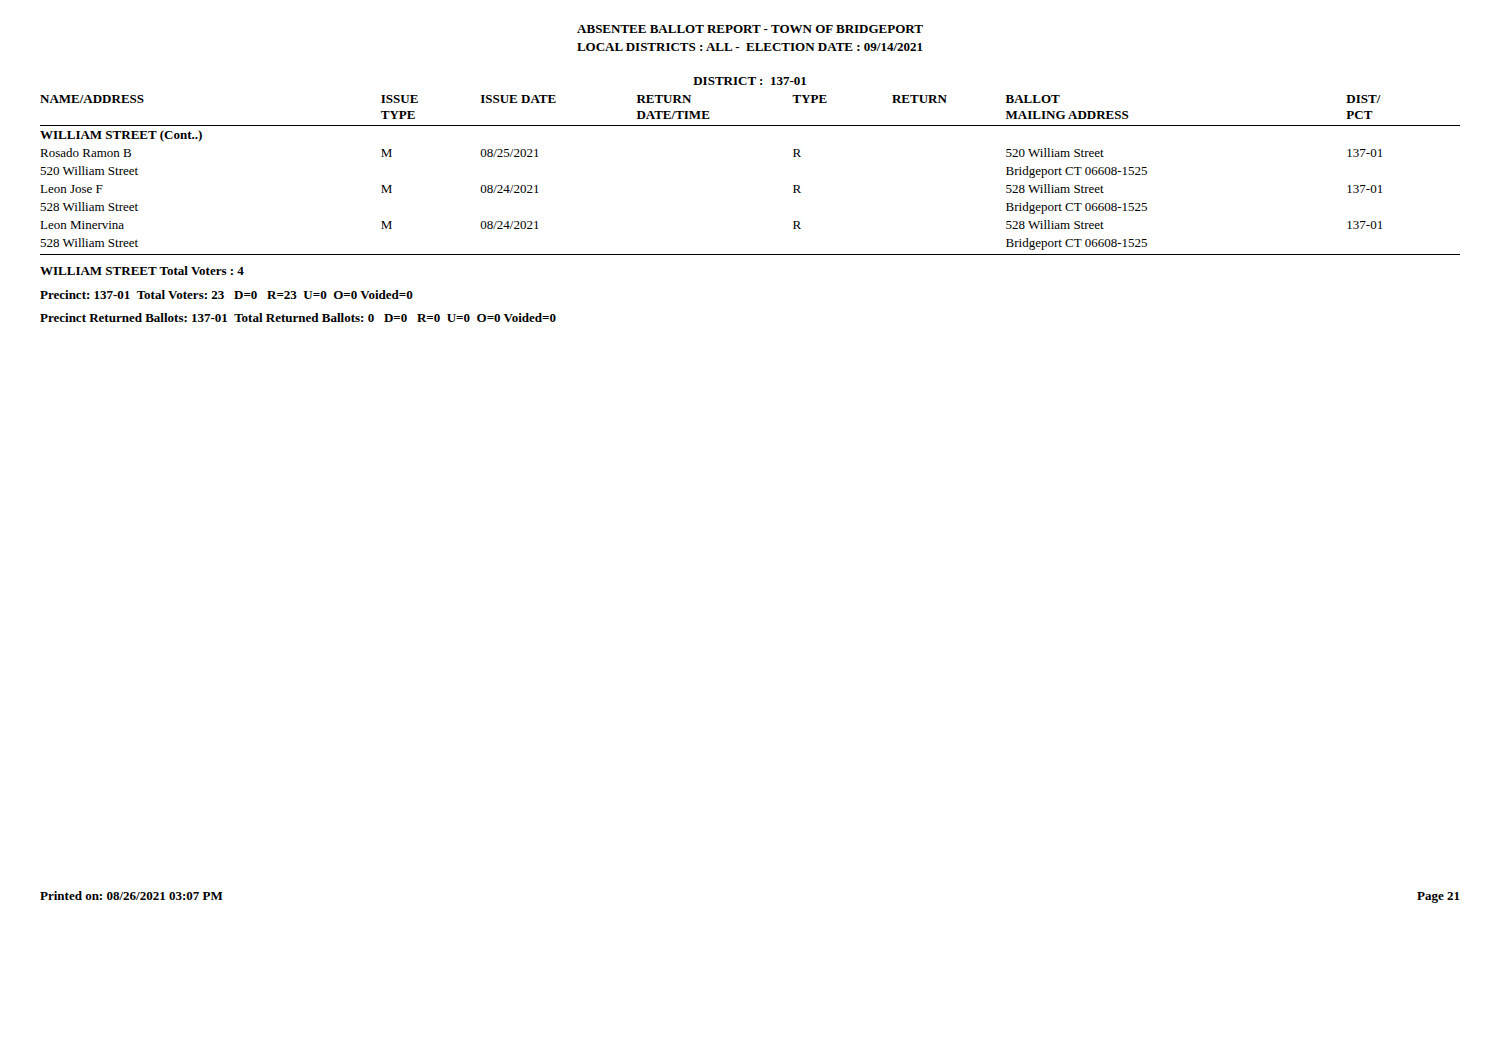ABSENTEE BALLOT REPORT - TOWN OF BRIDGEPORT
LOCAL DISTRICTS : ALL - ELECTION DATE : 09/14/2021
DISTRICT : 137-01
| NAME/ADDRESS | ISSUE TYPE | ISSUE DATE | RETURN DATE/TIME | TYPE | RETURN | BALLOT MAILING ADDRESS | DIST/ PCT |
| --- | --- | --- | --- | --- | --- | --- | --- |
| WILLIAM STREET (Cont..) |
| Rosado Ramon B | M | 08/25/2021 | | R | | 520 William Street | 137-01 |
| 520 William Street | | | | | | Bridgeport CT 06608-1525 | |
| Leon Jose F | M | 08/24/2021 | | R | | 528 William Street | 137-01 |
| 528 William Street | | | | | | Bridgeport CT 06608-1525 | |
| Leon Minervina | M | 08/24/2021 | | R | | 528 William Street | 137-01 |
| 528 William Street | | | | | | Bridgeport CT 06608-1525 | |
WILLIAM STREET Total Voters : 4
Precinct: 137-01 Total Voters: 23 D=0 R=23 U=0 O=0 Voided=0
Precinct Returned Ballots: 137-01 Total Returned Ballots: 0 D=0 R=0 U=0 O=0 Voided=0
Printed on: 08/26/2021 03:07 PM
Page 21